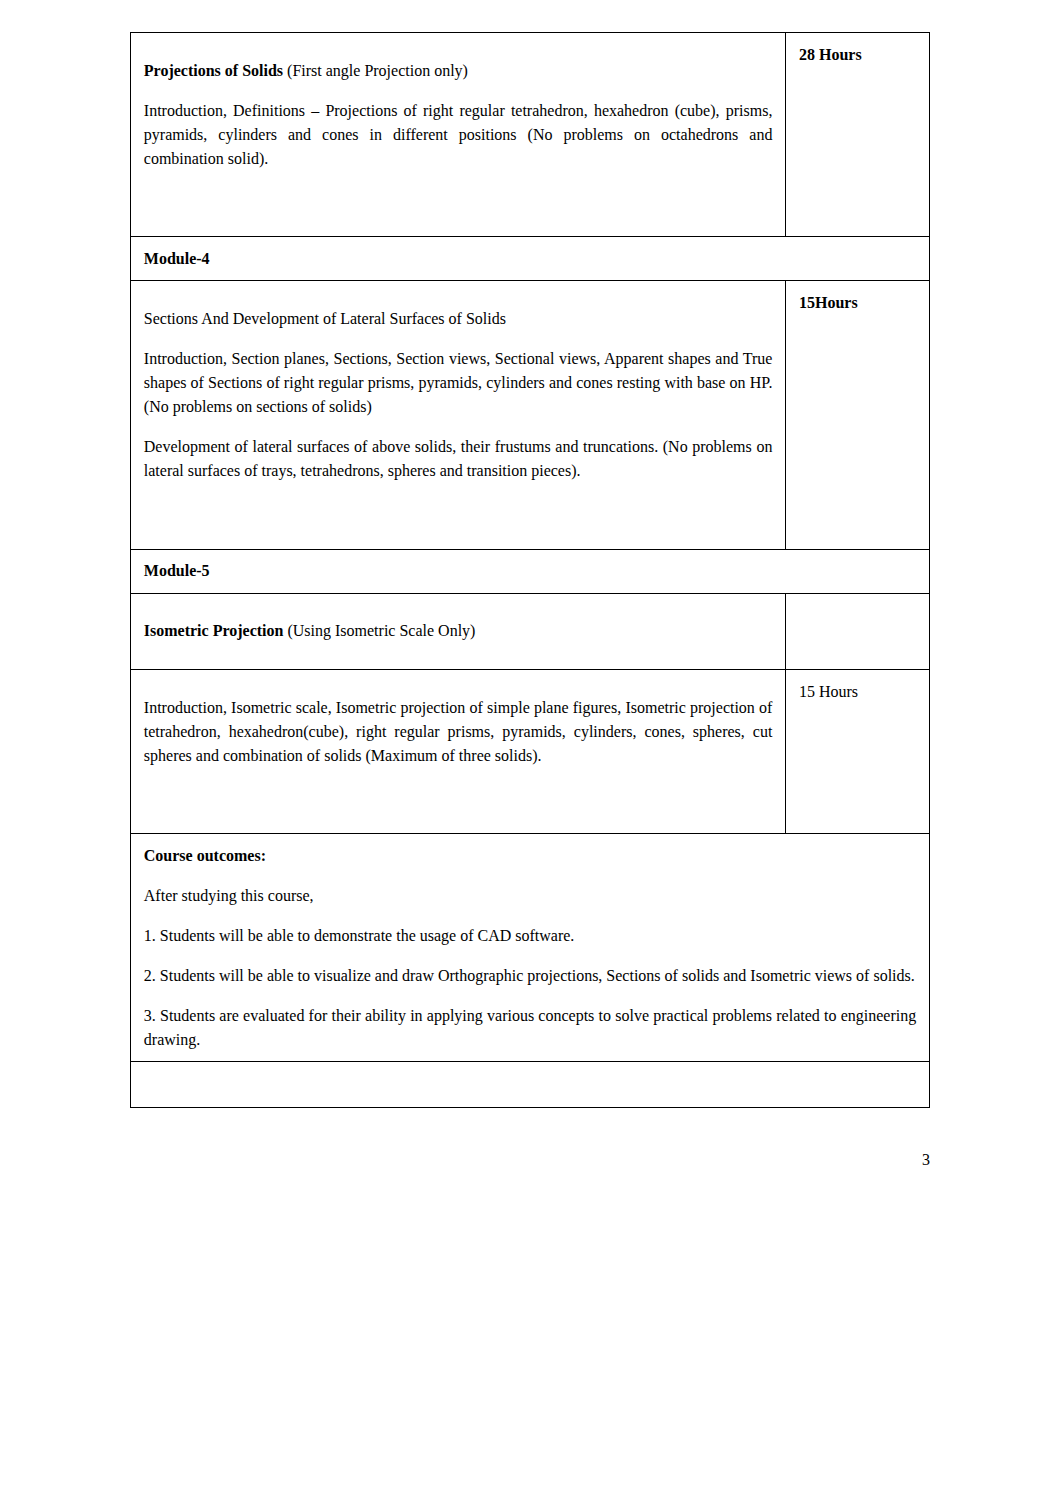| Projections of Solids (First angle Projection only) Introduction, Definitions – Projections of right regular tetrahedron, hexahedron (cube), prisms, pyramids, cylinders and cones in different positions (No problems on octahedrons and combination solid). | 28 Hours |
| Module-4 |
| Sections And Development of Lateral Surfaces of Solids Introduction, Section planes, Sections, Section views, Sectional views, Apparent shapes and True shapes of Sections of right regular prisms, pyramids, cylinders and cones resting with base on HP. (No problems on sections of solids) Development of lateral surfaces of above solids, their frustums and truncations. (No problems on lateral surfaces of trays, tetrahedrons, spheres and transition pieces). | 15Hours |
| Module-5 |
| Isometric Projection (Using Isometric Scale Only) | |
| Introduction, Isometric scale, Isometric projection of simple plane figures, Isometric projection of tetrahedron, hexahedron(cube), right regular prisms, pyramids, cylinders, cones, spheres, cut spheres and combination of solids (Maximum of three solids). | 15 Hours |
| Course outcomes: After studying this course, 1. Students will be able to demonstrate the usage of CAD software. 2. Students will be able to visualize and draw Orthographic projections, Sections of solids and Isometric views of solids. 3. Students are evaluated for their ability in applying various concepts to solve practical problems related to engineering drawing. |
3